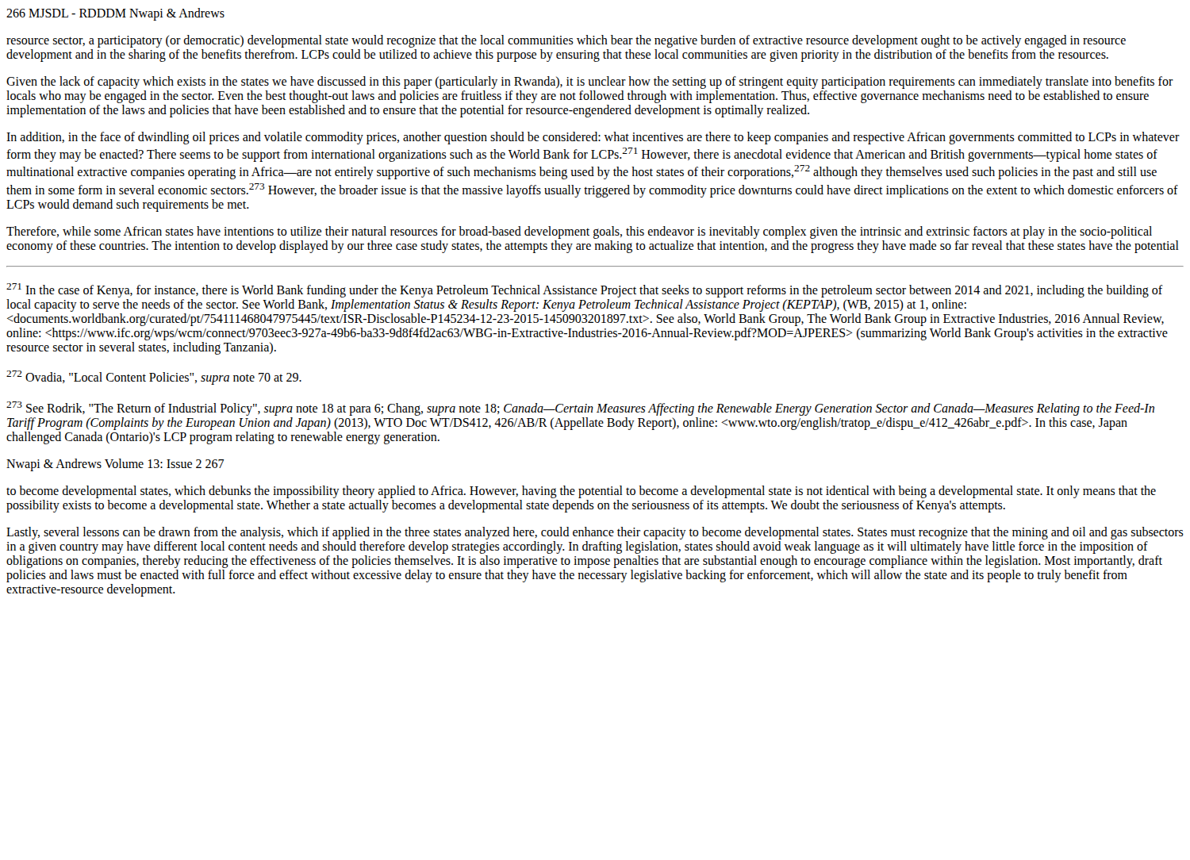266 MJSDL - RDDDM Nwapi & Andrews
resource sector, a participatory (or democratic) developmental state would recognize that the local communities which bear the negative burden of extractive resource development ought to be actively engaged in resource development and in the sharing of the benefits therefrom. LCPs could be utilized to achieve this purpose by ensuring that these local communities are given priority in the distribution of the benefits from the resources.
Given the lack of capacity which exists in the states we have discussed in this paper (particularly in Rwanda), it is unclear how the setting up of stringent equity participation requirements can immediately translate into benefits for locals who may be engaged in the sector. Even the best thought-out laws and policies are fruitless if they are not followed through with implementation. Thus, effective governance mechanisms need to be established to ensure implementation of the laws and policies that have been established and to ensure that the potential for resource-engendered development is optimally realized.
In addition, in the face of dwindling oil prices and volatile commodity prices, another question should be considered: what incentives are there to keep companies and respective African governments committed to LCPs in whatever form they may be enacted? There seems to be support from international organizations such as the World Bank for LCPs.271 However, there is anecdotal evidence that American and British governments—typical home states of multinational extractive companies operating in Africa—are not entirely supportive of such mechanisms being used by the host states of their corporations,272 although they themselves used such policies in the past and still use them in some form in several economic sectors.273 However, the broader issue is that the massive layoffs usually triggered by commodity price downturns could have direct implications on the extent to which domestic enforcers of LCPs would demand such requirements be met.
Therefore, while some African states have intentions to utilize their natural resources for broad-based development goals, this endeavor is inevitably complex given the intrinsic and extrinsic factors at play in the socio-political economy of these countries. The intention to develop displayed by our three case study states, the attempts they are making to actualize that intention, and the progress they have made so far reveal that these states have the potential
271 In the case of Kenya, for instance, there is World Bank funding under the Kenya Petroleum Technical Assistance Project that seeks to support reforms in the petroleum sector between 2014 and 2021, including the building of local capacity to serve the needs of the sector. See World Bank, Implementation Status & Results Report: Kenya Petroleum Technical Assistance Project (KEPTAP), (WB, 2015) at 1, online: <documents.worldbank.org/curated/pt/754111468047975445/text/ISR-Disclosable-P145234-12-23-2015-1450903201897.txt>. See also, World Bank Group, The World Bank Group in Extractive Industries, 2016 Annual Review, online: <https://www.ifc.org/wps/wcm/connect/9703eec3-927a-49b6-ba33-9d8f4fd2ac63/WBG-in-Extractive-Industries-2016-Annual-Review.pdf?MOD=AJPERES> (summarizing World Bank Group's activities in the extractive resource sector in several states, including Tanzania).
272 Ovadia, "Local Content Policies", supra note 70 at 29.
273 See Rodrik, "The Return of Industrial Policy", supra note 18 at para 6; Chang, supra note 18; Canada—Certain Measures Affecting the Renewable Energy Generation Sector and Canada—Measures Relating to the Feed-In Tariff Program (Complaints by the European Union and Japan) (2013), WTO Doc WT/DS412, 426/AB/R (Appellate Body Report), online: <www.wto.org/english/tratop_e/dispu_e/412_426abr_e.pdf>. In this case, Japan challenged Canada (Ontario)'s LCP program relating to renewable energy generation.
Nwapi & Andrews Volume 13: Issue 2 267
to become developmental states, which debunks the impossibility theory applied to Africa. However, having the potential to become a developmental state is not identical with being a developmental state. It only means that the possibility exists to become a developmental state. Whether a state actually becomes a developmental state depends on the seriousness of its attempts. We doubt the seriousness of Kenya's attempts.
Lastly, several lessons can be drawn from the analysis, which if applied in the three states analyzed here, could enhance their capacity to become developmental states. States must recognize that the mining and oil and gas subsectors in a given country may have different local content needs and should therefore develop strategies accordingly. In drafting legislation, states should avoid weak language as it will ultimately have little force in the imposition of obligations on companies, thereby reducing the effectiveness of the policies themselves. It is also imperative to impose penalties that are substantial enough to encourage compliance within the legislation. Most importantly, draft policies and laws must be enacted with full force and effect without excessive delay to ensure that they have the necessary legislative backing for enforcement, which will allow the state and its people to truly benefit from extractive-resource development.